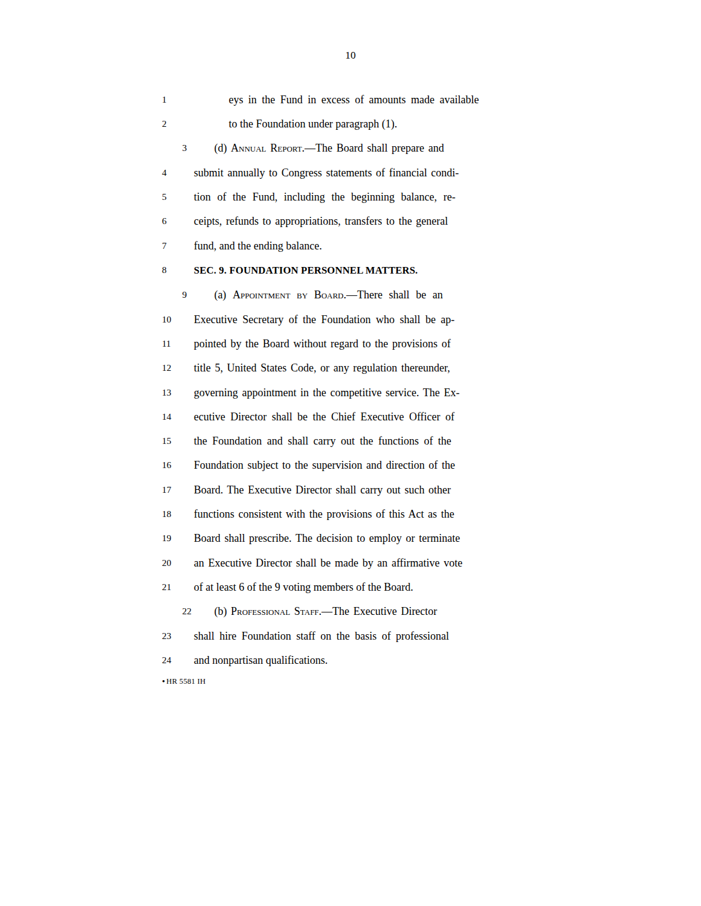10
1 eys in the Fund in excess of amounts made available
2to the Foundation under paragraph (1).
3(d) Annual Report.—The Board shall prepare and
4 submit annually to Congress statements of financial condi-
5 tion of the Fund, including the beginning balance, re-
6 ceipts, refunds to appropriations, transfers to the general
7fund, and the ending balance.
8 SEC. 9. FOUNDATION PERSONNEL MATTERS.
9(a) Appointment by Board.—There shall be an
10 Executive Secretary of the Foundation who shall be ap-
11 pointed by the Board without regard to the provisions of
12 title 5, United States Code, or any regulation thereunder,
13 governing appointment in the competitive service. The Ex-
14 ecutive Director shall be the Chief Executive Officer of
15 the Foundation and shall carry out the functions of the
16 Foundation subject to the supervision and direction of the
17 Board. The Executive Director shall carry out such other
18 functions consistent with the provisions of this Act as the
19 Board shall prescribe. The decision to employ or terminate
20 an Executive Director shall be made by an affirmative vote
21of at least 6 of the 9 voting members of the Board.
22(b) Professional Staff.—The Executive Director
23 shall hire Foundation staff on the basis of professional
24and nonpartisan qualifications.
•HR 5581 IH